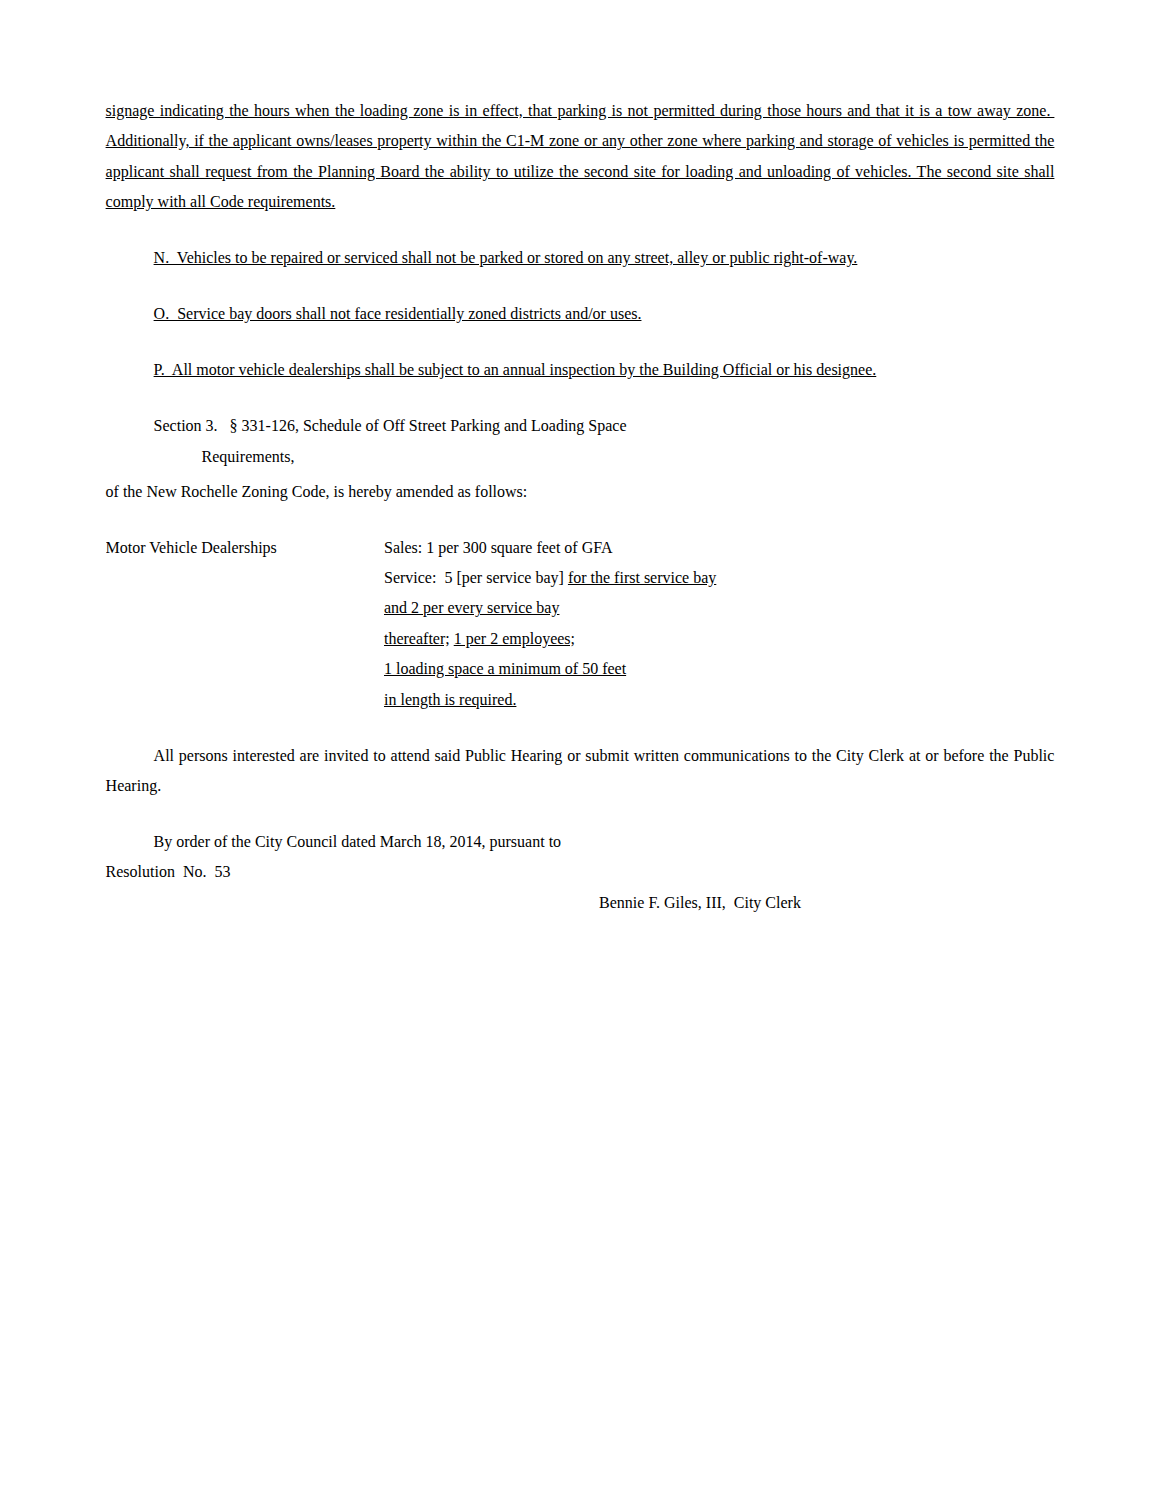signage indicating the hours when the loading zone is in effect, that parking is not permitted during those hours and that it is a tow away zone. Additionally, if the applicant owns/leases property within the C1-M zone or any other zone where parking and storage of vehicles is permitted the applicant shall request from the Planning Board the ability to utilize the second site for loading and unloading of vehicles. The second site shall comply with all Code requirements.
N. Vehicles to be repaired or serviced shall not be parked or stored on any street, alley or public right-of-way.
O. Service bay doors shall not face residentially zoned districts and/or uses.
P. All motor vehicle dealerships shall be subject to an annual inspection by the Building Official or his designee.
Section 3. § 331-126, Schedule of Off Street Parking and Loading Space
Requirements,
of the New Rochelle Zoning Code, is hereby amended as follows:
Motor Vehicle Dealerships
Sales: 1 per 300 square feet of GFA
Service: 5 [per service bay] for the first service bay
and 2 per every service bay
thereafter; 1 per 2 employees;
1 loading space a minimum of 50 feet
in length is required.
All persons interested are invited to attend said Public Hearing or submit written communications to the City Clerk at or before the Public Hearing.
By order of the City Council dated March 18, 2014, pursuant to
Resolution No. 53
Bennie F. Giles, III, City Clerk